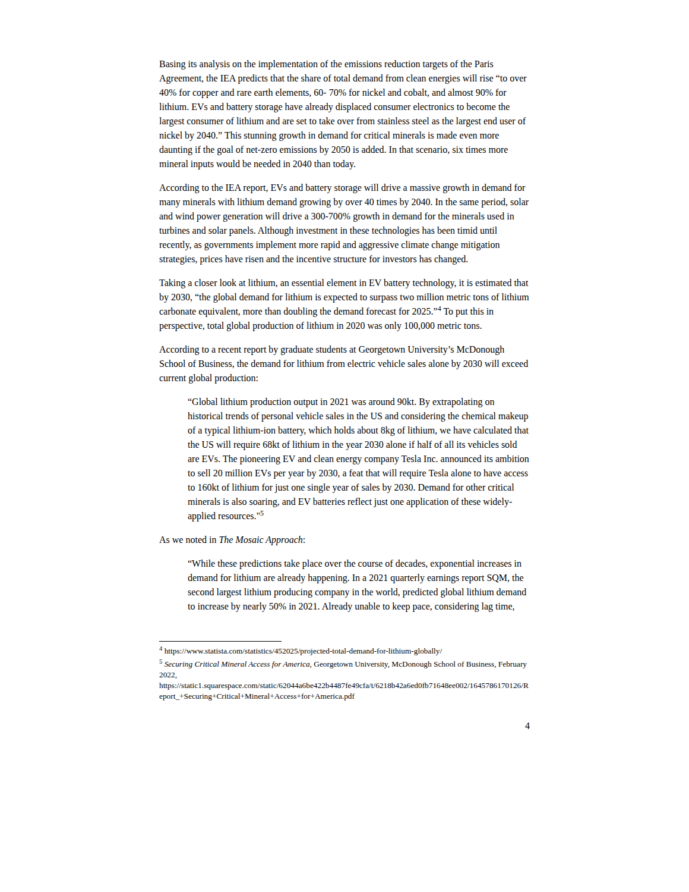Basing its analysis on the implementation of the emissions reduction targets of the Paris Agreement, the IEA predicts that the share of total demand from clean energies will rise “to over 40% for copper and rare earth elements, 60- 70% for nickel and cobalt, and almost 90% for lithium. EVs and battery storage have already displaced consumer electronics to become the largest consumer of lithium and are set to take over from stainless steel as the largest end user of nickel by 2040.” This stunning growth in demand for critical minerals is made even more daunting if the goal of net-zero emissions by 2050 is added. In that scenario, six times more mineral inputs would be needed in 2040 than today.
According to the IEA report, EVs and battery storage will drive a massive growth in demand for many minerals with lithium demand growing by over 40 times by 2040. In the same period, solar and wind power generation will drive a 300-700% growth in demand for the minerals used in turbines and solar panels. Although investment in these technologies has been timid until recently, as governments implement more rapid and aggressive climate change mitigation strategies, prices have risen and the incentive structure for investors has changed.
Taking a closer look at lithium, an essential element in EV battery technology, it is estimated that by 2030, “the global demand for lithium is expected to surpass two million metric tons of lithium carbonate equivalent, more than doubling the demand forecast for 2025.”4 To put this in perspective, total global production of lithium in 2020 was only 100,000 metric tons.
According to a recent report by graduate students at Georgetown University’s McDonough School of Business, the demand for lithium from electric vehicle sales alone by 2030 will exceed current global production:
“Global lithium production output in 2021 was around 90kt. By extrapolating on historical trends of personal vehicle sales in the US and considering the chemical makeup of a typical lithium-ion battery, which holds about 8kg of lithium, we have calculated that the US will require 68kt of lithium in the year 2030 alone if half of all its vehicles sold are EVs. The pioneering EV and clean energy company Tesla Inc. announced its ambition to sell 20 million EVs per year by 2030, a feat that will require Tesla alone to have access to 160kt of lithium for just one single year of sales by 2030. Demand for other critical minerals is also soaring, and EV batteries reflect just one application of these widely-applied resources."5
As we noted in The Mosaic Approach:
“While these predictions take place over the course of decades, exponential increases in demand for lithium are already happening. In a 2021 quarterly earnings report SQM, the second largest lithium producing company in the world, predicted global lithium demand to increase by nearly 50% in 2021. Already unable to keep pace, considering lag time,
4 https://www.statista.com/statistics/452025/projected-total-demand-for-lithium-globally/
5 Securing Critical Mineral Access for America, Georgetown University, McDonough School of Business, February 2022,
https://static1.squarespace.com/static/62044a6be422b4487fe49cfa/t/6218b42a6ed0fb71648ee002/1645786170126/Report_+Securing+Critical+Mineral+Access+for+America.pdf
4